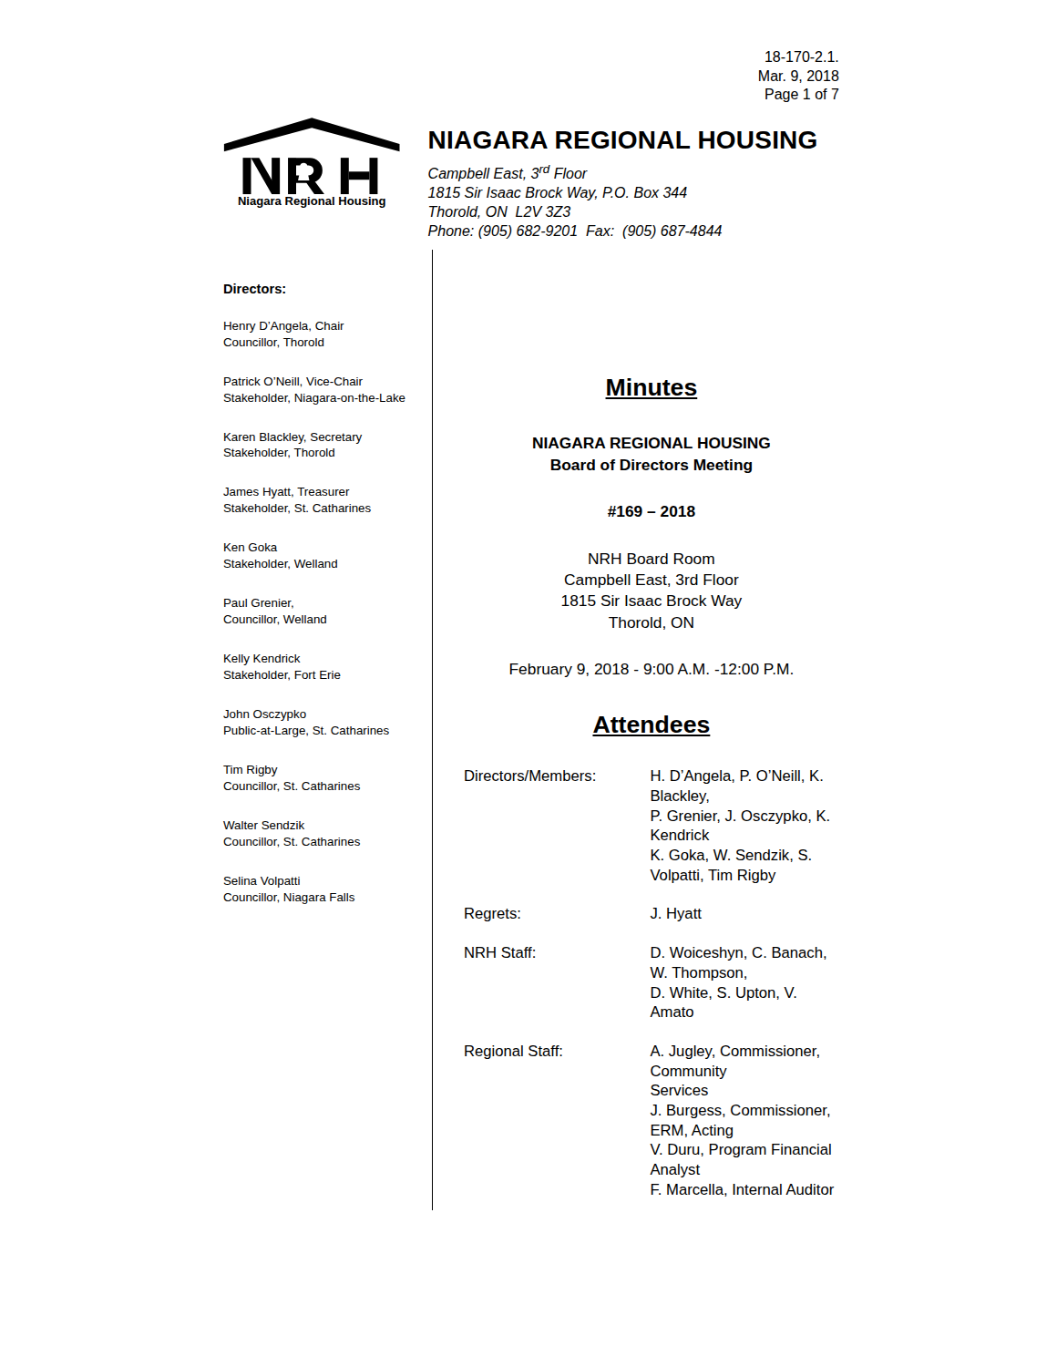18-170-2.1.
Mar. 9, 2018
Page 1 of 7
Niagara Regional Housing
NIAGARA REGIONAL HOUSING
Campbell East, 3rd Floor
1815 Sir Isaac Brock Way, P.O. Box 344
Thorold, ON L2V 3Z3
Phone: (905) 682-9201 Fax: (905) 687-4844
Directors:
Henry D’Angela, Chair Councillor, Thorold
Patrick O’Neill, Vice-Chair Stakeholder, Niagara-on-the-Lake
Karen Blackley, Secretary Stakeholder, Thorold
James Hyatt, Treasurer Stakeholder, St. Catharines
Ken Goka Stakeholder, Welland
Paul Grenier, Councillor, Welland
Kelly Kendrick Stakeholder, Fort Erie
John Osczypko Public-at-Large, St. Catharines
Tim Rigby Councillor, St. Catharines
Walter Sendzik Councillor, St. Catharines
Selina Volpatti Councillor, Niagara Falls
Minutes
NIAGARA REGIONAL HOUSING
Board of Directors Meeting
#169 – 2018
NRH Board Room
Campbell East, 3rd Floor
1815 Sir Isaac Brock Way
Thorold, ON
February 9, 2018 - 9:00 A.M. -12:00 P.M.
Attendees
| Directors/Members: | H. D’Angela, P. O’Neill, K. Blackley, P. Grenier, J. Osczypko, K. Kendrick K. Goka, W. Sendzik, S. Volpatti, Tim Rigby |
| Regrets: | J. Hyatt |
| NRH Staff: | D. Woiceshyn, C. Banach, W. Thompson, D. White, S. Upton, V. Amato |
| Regional Staff: | A. Jugley, Commissioner, Community Services J. Burgess, Commissioner, ERM, Acting V. Duru, Program Financial Analyst F. Marcella, Internal Auditor |